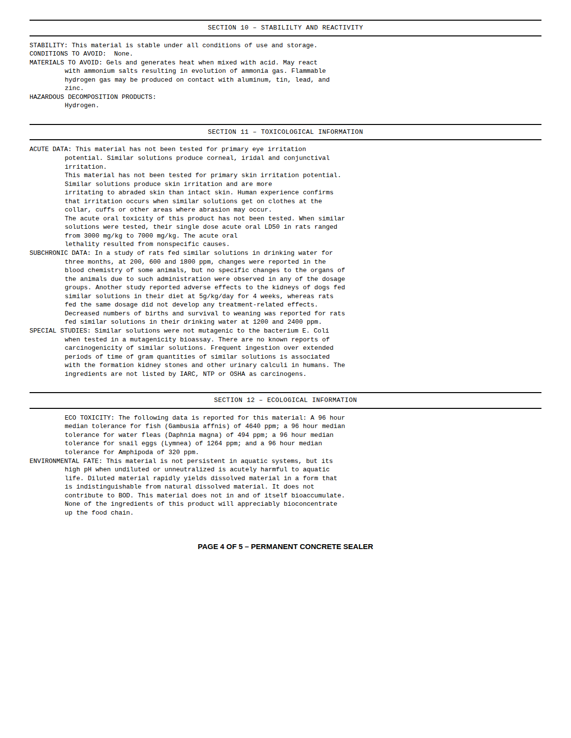SECTION 10 – STABILILTY AND REACTIVITY
STABILITY: This material is stable under all conditions of use and storage.
CONDITIONS TO AVOID: None.
MATERIALS TO AVOID: Gels and generates heat when mixed with acid. May reactwith ammonium salts resulting in evolution of ammonia gas. Flammable hydrogen gas may be produced on contact with aluminum, tin, lead, and zinc.
HAZARDOUS DECOMPOSITION PRODUCTS:Hydrogen.
SECTION 11 – TOXICOLOGICAL INFORMATION
ACUTE DATA: This material has not been tested for primary eye irritationpotential. Similar solutions produce corneal, iridal and conjunctival irritation. This material has not been tested for primary skin irritation potential. Similar solutions produce skin irritation and are more irritating to abraded skin than intact skin. Human experience confirms that irritation occurs when similar solutions get on clothes at the collar, cuffs or other areas where abrasion may occur. The acute oral toxicity of this product has not been tested. When similar solutions were tested, their single dose acute oral LD50 in rats ranged from 3000 mg/kg to 7000 mg/kg. The acute oral lethality resulted from nonspecific causes.
SUBCHRONIC DATA: In a study of rats fed similar solutions in drinking water forthree months, at 200, 600 and 1800 ppm, changes were reported in the blood chemistry of some animals, but no specific changes to the organs of the animals due to such administration were observed in any of the dosage groups. Another study reported adverse effects to the kidneys of dogs fed similar solutions in their diet at 5g/kg/day for 4 weeks, whereas rats fed the same dosage did not develop any treatment-related effects. Decreased numbers of births and survival to weaning was reported for rats fed similar solutions in their drinking water at 1200 and 2400 ppm.
SPECIAL STUDIES: Similar solutions were not mutagenic to the bacterium E. Coliwhen tested in a mutagenicity bioassay. There are no known reports of carcinogenicity of similar solutions. Frequent ingestion over extended periods of time of gram quantities of similar solutions is associated with the formation kidney stones and other urinary calculi in humans. The ingredients are not listed by IARC, NTP or OSHA as carcinogens.
SECTION 12 – ECOLOGICAL INFORMATION
ECO TOXICITY: The following data is reported for this material: A 96 hour median tolerance for fish (Gambusia affnis) of 4640 ppm; a 96 hour median tolerance for water fleas (Daphnia magna) of 494 ppm; a 96 hour median tolerance for snail eggs (Lymnea) of 1264 ppm; and a 96 hour median tolerance for Amphipoda of 320 ppm.
ENVIRONMENTAL FATE: This material is not persistent in aquatic systems, but itshigh pH when undiluted or unneutralized is acutely harmful to aquatic life. Diluted material rapidly yields dissolved material in a form that is indistinguishable from natural dissolved material. It does not contribute to BOD. This material does not in and of itself bioaccumulate. None of the ingredients of this product will appreciably bioconcentrate up the food chain.
PAGE 4 OF 5 – PERMANENT CONCRETE SEALER